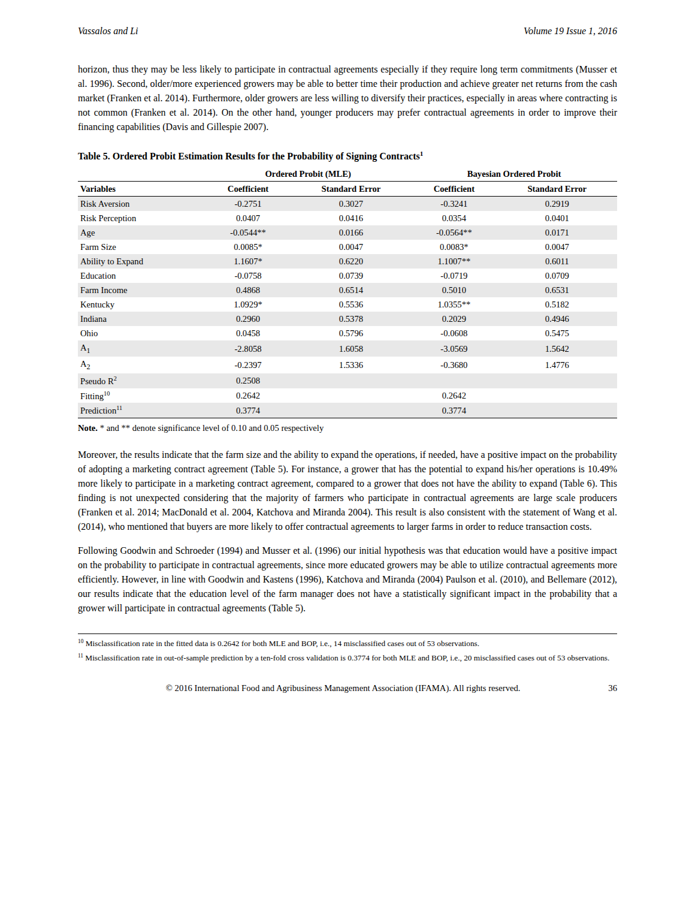Vassalos and Li Volume 19 Issue 1, 2016
horizon, thus they may be less likely to participate in contractual agreements especially if they require long term commitments (Musser et al. 1996). Second, older/more experienced growers may be able to better time their production and achieve greater net returns from the cash market (Franken et al. 2014). Furthermore, older growers are less willing to diversify their practices, especially in areas where contracting is not common (Franken et al. 2014). On the other hand, younger producers may prefer contractual agreements in order to improve their financing capabilities (Davis and Gillespie 2007).
Table 5. Ordered Probit Estimation Results for the Probability of Signing Contracts1
| | Ordered Probit (MLE) | Bayesian Ordered Probit |
| --- | --- | --- |
| Variables | Coefficient | Standard Error | Coefficient | Standard Error |
| Risk Aversion | -0.2751 | 0.3027 | -0.3241 | 0.2919 |
| Risk Perception | 0.0407 | 0.0416 | 0.0354 | 0.0401 |
| Age | -0.0544** | 0.0166 | -0.0564** | 0.0171 |
| Farm Size | 0.0085* | 0.0047 | 0.0083* | 0.0047 |
| Ability to Expand | 1.1607* | 0.6220 | 1.1007** | 0.6011 |
| Education | -0.0758 | 0.0739 | -0.0719 | 0.0709 |
| Farm Income | 0.4868 | 0.6514 | 0.5010 | 0.6531 |
| Kentucky | 1.0929* | 0.5536 | 1.0355** | 0.5182 |
| Indiana | 0.2960 | 0.5378 | 0.2029 | 0.4946 |
| Ohio | 0.0458 | 0.5796 | -0.0608 | 0.5475 |
| A 1 | -2.8058 | 1.6058 | -3.0569 | 1.5642 |
| A 2 | -0.2397 | 1.5336 | -0.3680 | 1.4776 |
| Pseudo R 2 | 0.2508 | | | |
| Fitting 10 | 0.2642 | | 0.2642 | |
| Prediction 11 | 0.3774 | | 0.3774 | |
Note. * and ** denote significance level of 0.10 and 0.05 respectively
Moreover, the results indicate that the farm size and the ability to expand the operations, if needed, have a positive impact on the probability of adopting a marketing contract agreement (Table 5). For instance, a grower that has the potential to expand his/her operations is 10.49% more likely to participate in a marketing contract agreement, compared to a grower that does not have the ability to expand (Table 6). This finding is not unexpected considering that the majority of farmers who participate in contractual agreements are large scale producers (Franken et al. 2014; MacDonald et al. 2004, Katchova and Miranda 2004). This result is also consistent with the statement of Wang et al. (2014), who mentioned that buyers are more likely to offer contractual agreements to larger farms in order to reduce transaction costs.
Following Goodwin and Schroeder (1994) and Musser et al. (1996) our initial hypothesis was that education would have a positive impact on the probability to participate in contractual agreements, since more educated growers may be able to utilize contractual agreements more efficiently. However, in line with Goodwin and Kastens (1996), Katchova and Miranda (2004) Paulson et al. (2010), and Bellemare (2012), our results indicate that the education level of the farm manager does not have a statistically significant impact in the probability that a grower will participate in contractual agreements (Table 5).
10 Misclassification rate in the fitted data is 0.2642 for both MLE and BOP, i.e., 14 misclassified cases out of 53 observations.
11 Misclassification rate in out-of-sample prediction by a ten-fold cross validation is 0.3774 for both MLE and BOP, i.e., 20 misclassified cases out of 53 observations.
© 2016 International Food and Agribusiness Management Association (IFAMA). All rights reserved. 36